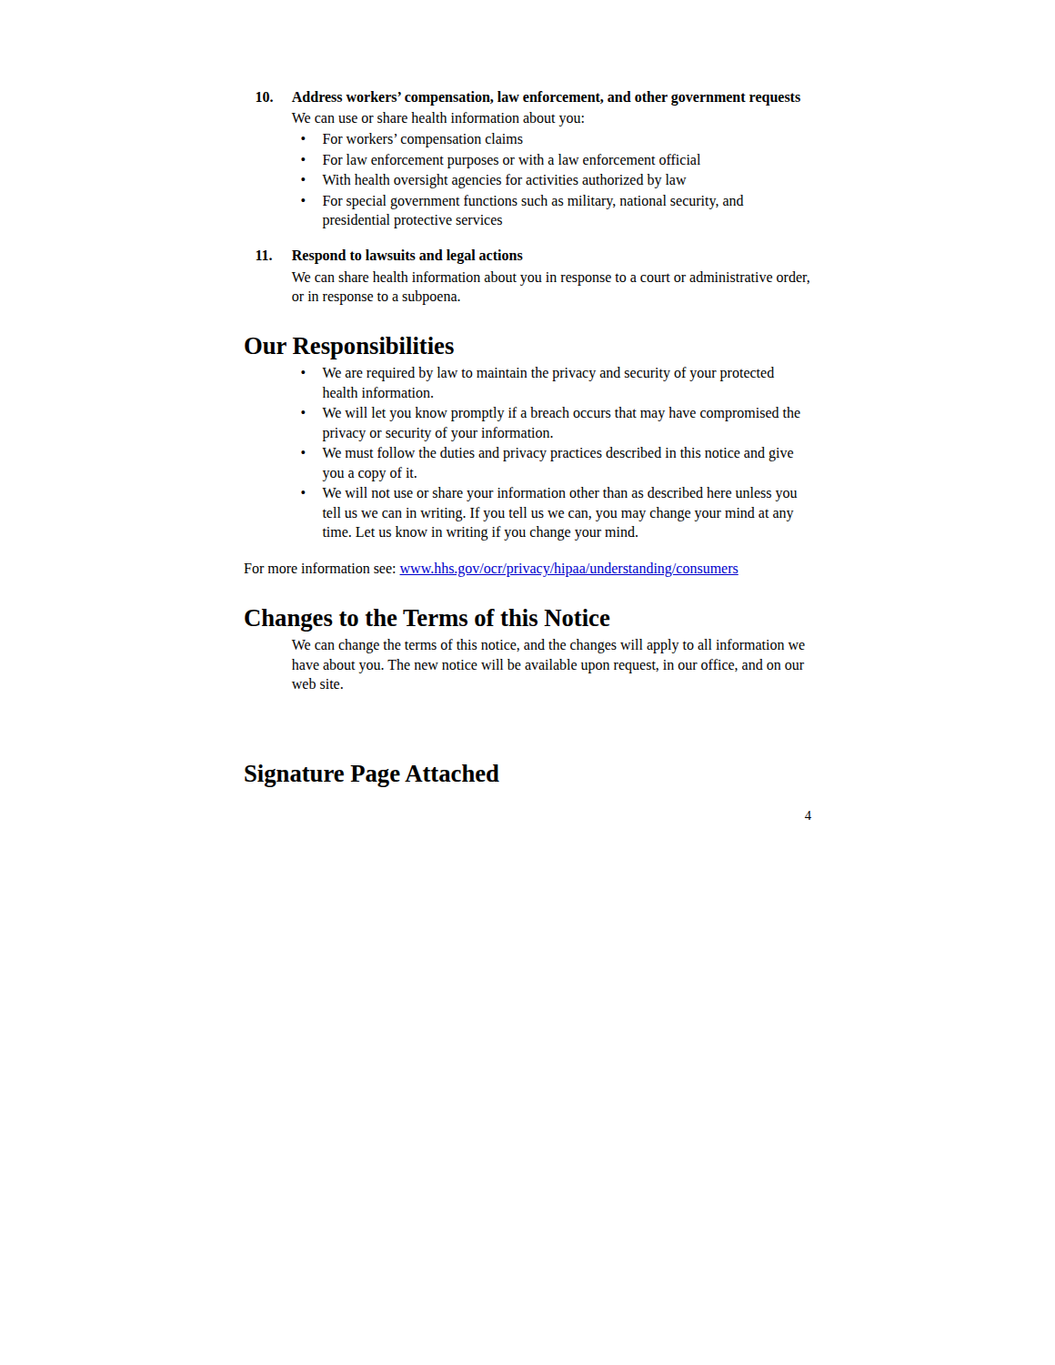Address workers’ compensation, law enforcement, and other government requests
We can use or share health information about you:
For workers’ compensation claims
For law enforcement purposes or with a law enforcement official
With health oversight agencies for activities authorized by law
For special government functions such as military, national security, and presidential protective services
Respond to lawsuits and legal actions
We can share health information about you in response to a court or administrative order, or in response to a subpoena.
Our Responsibilities
We are required by law to maintain the privacy and security of your protected health information.
We will let you know promptly if a breach occurs that may have compromised the privacy or security of your information.
We must follow the duties and privacy practices described in this notice and give you a copy of it.
We will not use or share your information other than as described here unless you tell us we can in writing. If you tell us we can, you may change your mind at any time. Let us know in writing if you change your mind.
For more information see: www.hhs.gov/ocr/privacy/hipaa/understanding/consumers
Changes to the Terms of this Notice
We can change the terms of this notice, and the changes will apply to all information we have about you. The new notice will be available upon request, in our office, and on our web site.
Signature Page Attached
4